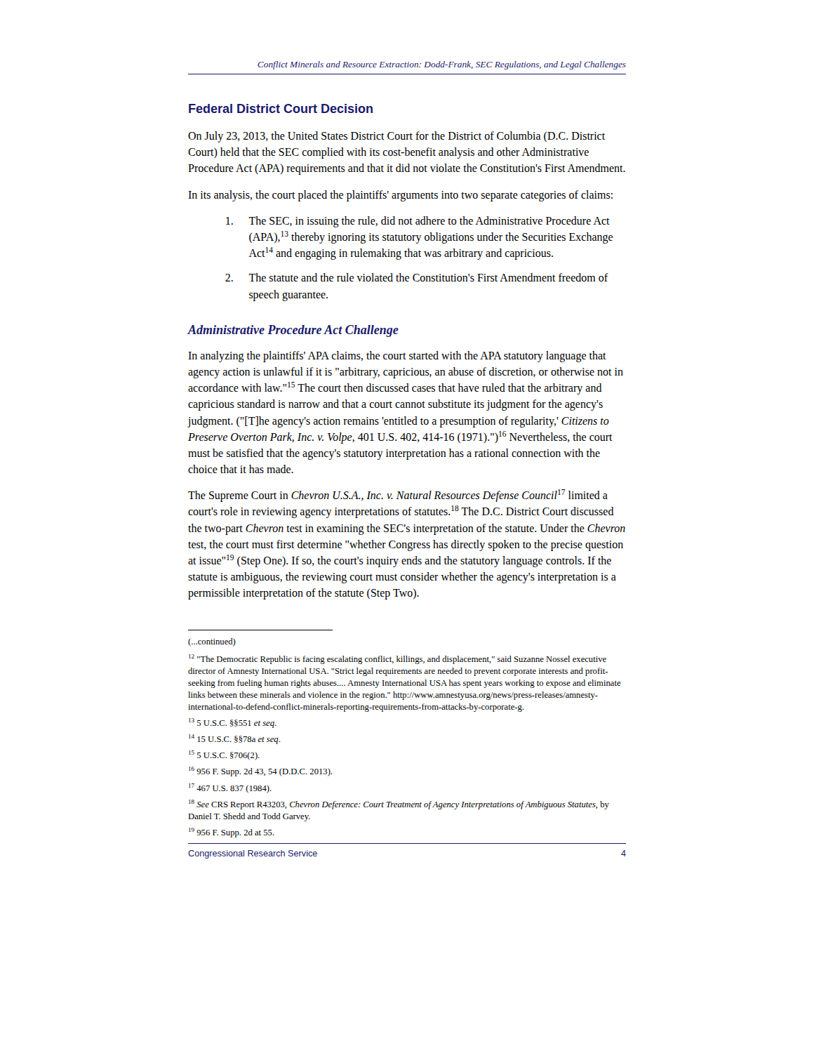Conflict Minerals and Resource Extraction: Dodd-Frank, SEC Regulations, and Legal Challenges
Federal District Court Decision
On July 23, 2013, the United States District Court for the District of Columbia (D.C. District Court) held that the SEC complied with its cost-benefit analysis and other Administrative Procedure Act (APA) requirements and that it did not violate the Constitution's First Amendment.
In its analysis, the court placed the plaintiffs' arguments into two separate categories of claims:
The SEC, in issuing the rule, did not adhere to the Administrative Procedure Act (APA),13 thereby ignoring its statutory obligations under the Securities Exchange Act14 and engaging in rulemaking that was arbitrary and capricious.
The statute and the rule violated the Constitution's First Amendment freedom of speech guarantee.
Administrative Procedure Act Challenge
In analyzing the plaintiffs' APA claims, the court started with the APA statutory language that agency action is unlawful if it is "arbitrary, capricious, an abuse of discretion, or otherwise not in accordance with law."15 The court then discussed cases that have ruled that the arbitrary and capricious standard is narrow and that a court cannot substitute its judgment for the agency's judgment. ("[T]he agency's action remains 'entitled to a presumption of regularity,' Citizens to Preserve Overton Park, Inc. v. Volpe, 401 U.S. 402, 414-16 (1971).")16 Nevertheless, the court must be satisfied that the agency's statutory interpretation has a rational connection with the choice that it has made.
The Supreme Court in Chevron U.S.A., Inc. v. Natural Resources Defense Council17 limited a court's role in reviewing agency interpretations of statutes.18 The D.C. District Court discussed the two-part Chevron test in examining the SEC's interpretation of the statute. Under the Chevron test, the court must first determine "whether Congress has directly spoken to the precise question at issue"19 (Step One). If so, the court's inquiry ends and the statutory language controls. If the statute is ambiguous, the reviewing court must consider whether the agency's interpretation is a permissible interpretation of the statute (Step Two).
(...continued)
12 "The Democratic Republic is facing escalating conflict, killings, and displacement," said Suzanne Nossel executive director of Amnesty International USA. "Strict legal requirements are needed to prevent corporate interests and profit-seeking from fueling human rights abuses.... Amnesty International USA has spent years working to expose and eliminate links between these minerals and violence in the region." http://www.amnestyusa.org/news/press-releases/amnesty-international-to-defend-conflict-minerals-reporting-requirements-from-attacks-by-corporate-g.
13 5 U.S.C. §§551 et seq.
14 15 U.S.C. §§78a et seq.
15 5 U.S.C. §706(2).
16 956 F. Supp. 2d 43, 54 (D.D.C. 2013).
17 467 U.S. 837 (1984).
18 See CRS Report R43203, Chevron Deference: Court Treatment of Agency Interpretations of Ambiguous Statutes, by Daniel T. Shedd and Todd Garvey.
19 956 F. Supp. 2d at 55.
Congressional Research Service
4